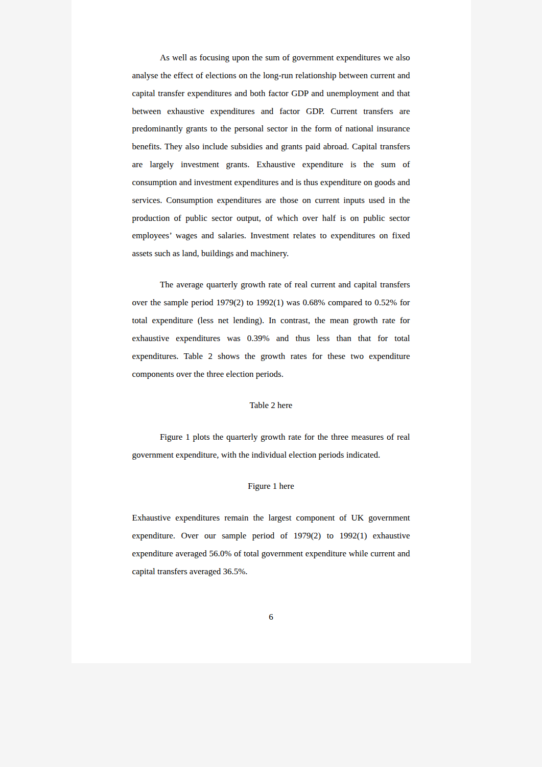As well as focusing upon the sum of government expenditures we also analyse the effect of elections on the long-run relationship between current and capital transfer expenditures and both factor GDP and unemployment and that between exhaustive expenditures and factor GDP. Current transfers are predominantly grants to the personal sector in the form of national insurance benefits. They also include subsidies and grants paid abroad. Capital transfers are largely investment grants. Exhaustive expenditure is the sum of consumption and investment expenditures and is thus expenditure on goods and services. Consumption expenditures are those on current inputs used in the production of public sector output, of which over half is on public sector employees’ wages and salaries. Investment relates to expenditures on fixed assets such as land, buildings and machinery.
The average quarterly growth rate of real current and capital transfers over the sample period 1979(2) to 1992(1) was 0.68% compared to 0.52% for total expenditure (less net lending). In contrast, the mean growth rate for exhaustive expenditures was 0.39% and thus less than that for total expenditures. Table 2 shows the growth rates for these two expenditure components over the three election periods.
Table 2 here
Figure 1 plots the quarterly growth rate for the three measures of real government expenditure, with the individual election periods indicated.
Figure 1 here
Exhaustive expenditures remain the largest component of UK government expenditure. Over our sample period of 1979(2) to 1992(1) exhaustive expenditure averaged 56.0% of total government expenditure while current and capital transfers averaged 36.5%.
6